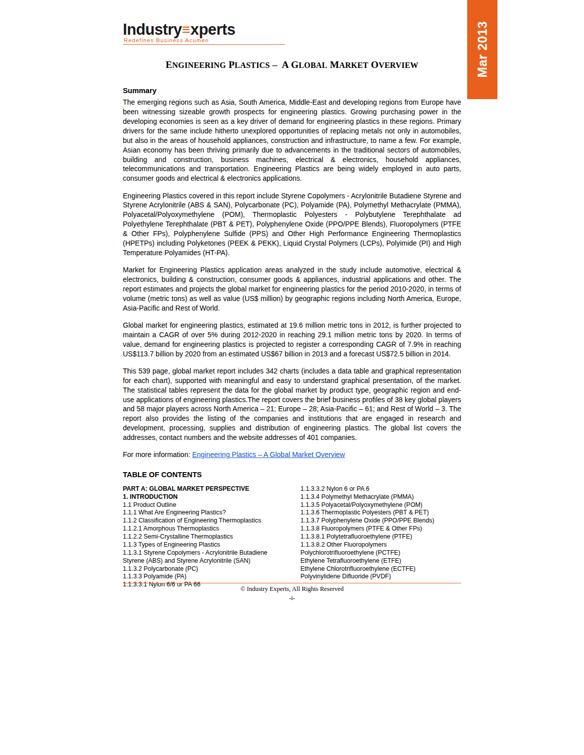Mar 2013
Industry≡xperts
Redefines Business Acumen
ENGINEERING PLASTICS – A GLOBAL MARKET OVERVIEW
Summary
The emerging regions such as Asia, South America, Middle-East and developing regions from Europe have been witnessing sizeable growth prospects for engineering plastics. Growing purchasing power in the developing economies is seen as a key driver of demand for engineering plastics in these regions. Primary drivers for the same include hitherto unexplored opportunities of replacing metals not only in automobiles, but also in the areas of household appliances, construction and infrastructure, to name a few. For example, Asian economy has been thriving primarily due to advancements in the traditional sectors of automobiles, building and construction, business machines, electrical & electronics, household appliances, telecommunications and transportation. Engineering Plastics are being widely employed in auto parts, consumer goods and electrical & electronics applications.
Engineering Plastics covered in this report include Styrene Copolymers - Acrylonitrile Butadiene Styrene and Styrene Acrylonitrile (ABS & SAN), Polycarbonate (PC), Polyamide (PA), Polymethyl Methacrylate (PMMA), Polyacetal/Polyoxymethylene (POM), Thermoplastic Polyesters - Polybutylene Terephthalate ad Polyethylene Terephthalate (PBT & PET), Polyphenylene Oxide (PPO/PPE Blends), Fluoropolymers (PTFE & Other FPs), Polyphenylene Sulfide (PPS) and Other High Performance Engineering Thermoplastics (HPETPs) including Polyketones (PEEK & PEKK), Liquid Crystal Polymers (LCPs), Polyimide (PI) and High Temperature Polyamides (HT-PA).
Market for Engineering Plastics application areas analyzed in the study include automotive, electrical & electronics, building & construction, consumer goods & appliances, industrial applications and other. The report estimates and projects the global market for engineering plastics for the period 2010-2020, in terms of volume (metric tons) as well as value (US$ million) by geographic regions including North America, Europe, Asia-Pacific and Rest of World.
Global market for engineering plastics, estimated at 19.6 million metric tons in 2012, is further projected to maintain a CAGR of over 5% during 2012-2020 in reaching 29.1 million metric tons by 2020. In terms of value, demand for engineering plastics is projected to register a corresponding CAGR of 7.9% in reaching US$113.7 billion by 2020 from an estimated US$67 billion in 2013 and a forecast US$72.5 billion in 2014.
This 539 page, global market report includes 342 charts (includes a data table and graphical representation for each chart), supported with meaningful and easy to understand graphical presentation, of the market. The statistical tables represent the data for the global market by product type, geographic region and end-use applications of engineering plastics.The report covers the brief business profiles of 38 key global players and 58 major players across North America – 21; Europe – 28; Asia-Pacific – 61; and Rest of World – 3. The report also provides the listing of the companies and institutions that are engaged in research and development, processing, supplies and distribution of engineering plastics. The global list covers the addresses, contact numbers and the website addresses of 401 companies.
For more information: Engineering Plastics – A Global Market Overview
TABLE OF CONTENTS
PART A: GLOBAL MARKET PERSPECTIVE
1. INTRODUCTION
1.1 Product Outline
1.1.1 What Are Engineering Plastics?
1.1.2 Classification of Engineering Thermoplastics
1.1.2.1 Amorphous Thermoplastics
1.1.2.2 Semi-Crystalline Thermoplastics
1.1.3 Types of Engineering Plastics
1.1.3.1 Styrene Copolymers - Acrylonitrile Butadiene Styrene (ABS) and Styrene Acrylonitrile (SAN)
1.1.3.2 Polycarbonate (PC)
1.1.3.3 Polyamide (PA)
1.1.3.3.1 Nylon 6/6 or PA 66
1.1.3.3.2 Nylon 6 or PA 6
1.1.3.4 Polymethyl Methacrylate (PMMA)
1.1.3.5 Polyacetal/Polyoxymethylene (POM)
1.1.3.6 Thermoplastic Polyesters (PBT & PET)
1.1.3.7 Polyphenylene Oxide (PPO/PPE Blends)
1.1.3.8 Fluoropolymers (PTFE & Other FPs)
1.1.3.8.1 Polytetrafluoroethylene (PTFE)
1.1.3.8.2 Other Fluoropolymers
Polychlorotrifluoroethylene (PCTFE)
Ethylene Tetrafluoroethylene (ETFE)
Ethylene Chlorotrifluoroethylene (ECTFE)
Polyvinylidene Difluoride (PVDF)
© Industry Experts, All Rights Reserved
-i-